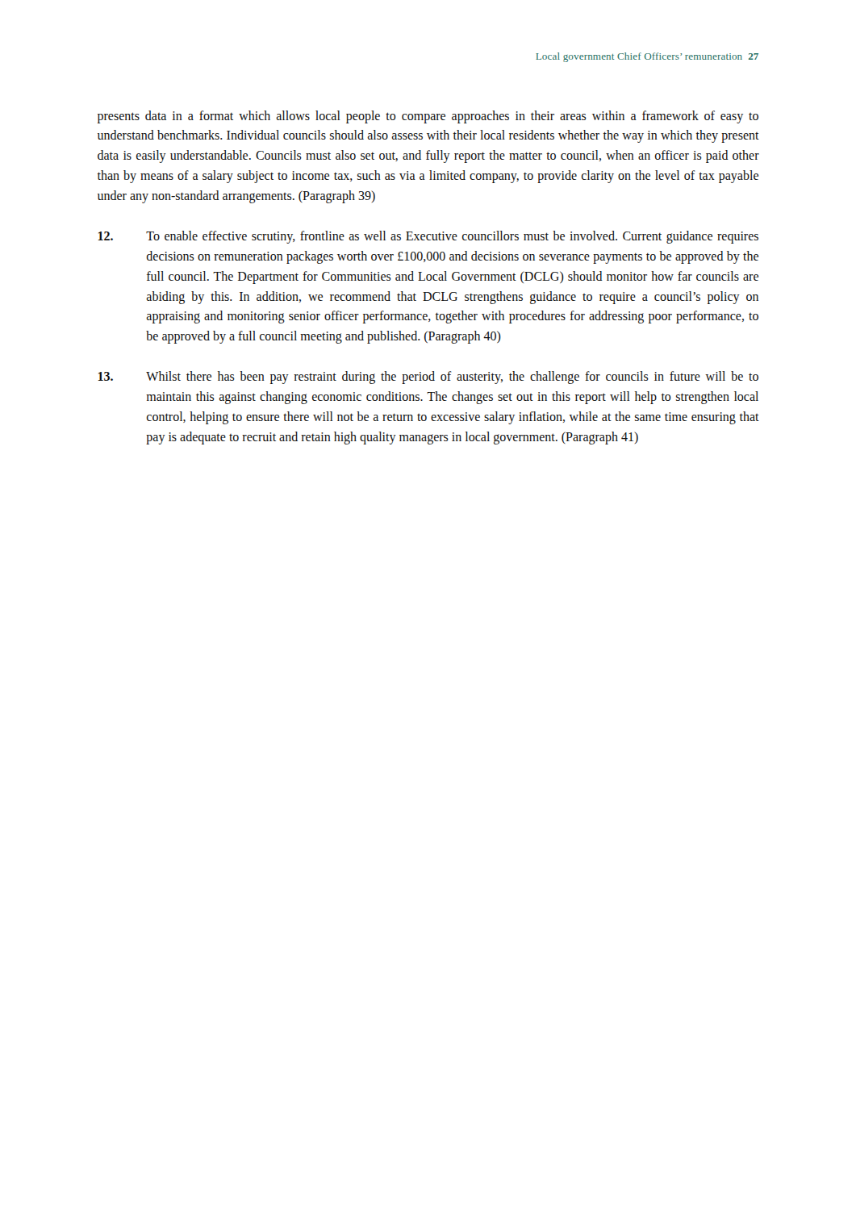Local government Chief Officers’ remuneration 27
presents data in a format which allows local people to compare approaches in their areas within a framework of easy to understand benchmarks. Individual councils should also assess with their local residents whether the way in which they present data is easily understandable. Councils must also set out, and fully report the matter to council, when an officer is paid other than by means of a salary subject to income tax, such as via a limited company, to provide clarity on the level of tax payable under any non-standard arrangements. (Paragraph 39)
To enable effective scrutiny, frontline as well as Executive councillors must be involved. Current guidance requires decisions on remuneration packages worth over £100,000 and decisions on severance payments to be approved by the full council. The Department for Communities and Local Government (DCLG) should monitor how far councils are abiding by this. In addition, we recommend that DCLG strengthens guidance to require a council’s policy on appraising and monitoring senior officer performance, together with procedures for addressing poor performance, to be approved by a full council meeting and published. (Paragraph 40)
Whilst there has been pay restraint during the period of austerity, the challenge for councils in future will be to maintain this against changing economic conditions. The changes set out in this report will help to strengthen local control, helping to ensure there will not be a return to excessive salary inflation, while at the same time ensuring that pay is adequate to recruit and retain high quality managers in local government. (Paragraph 41)